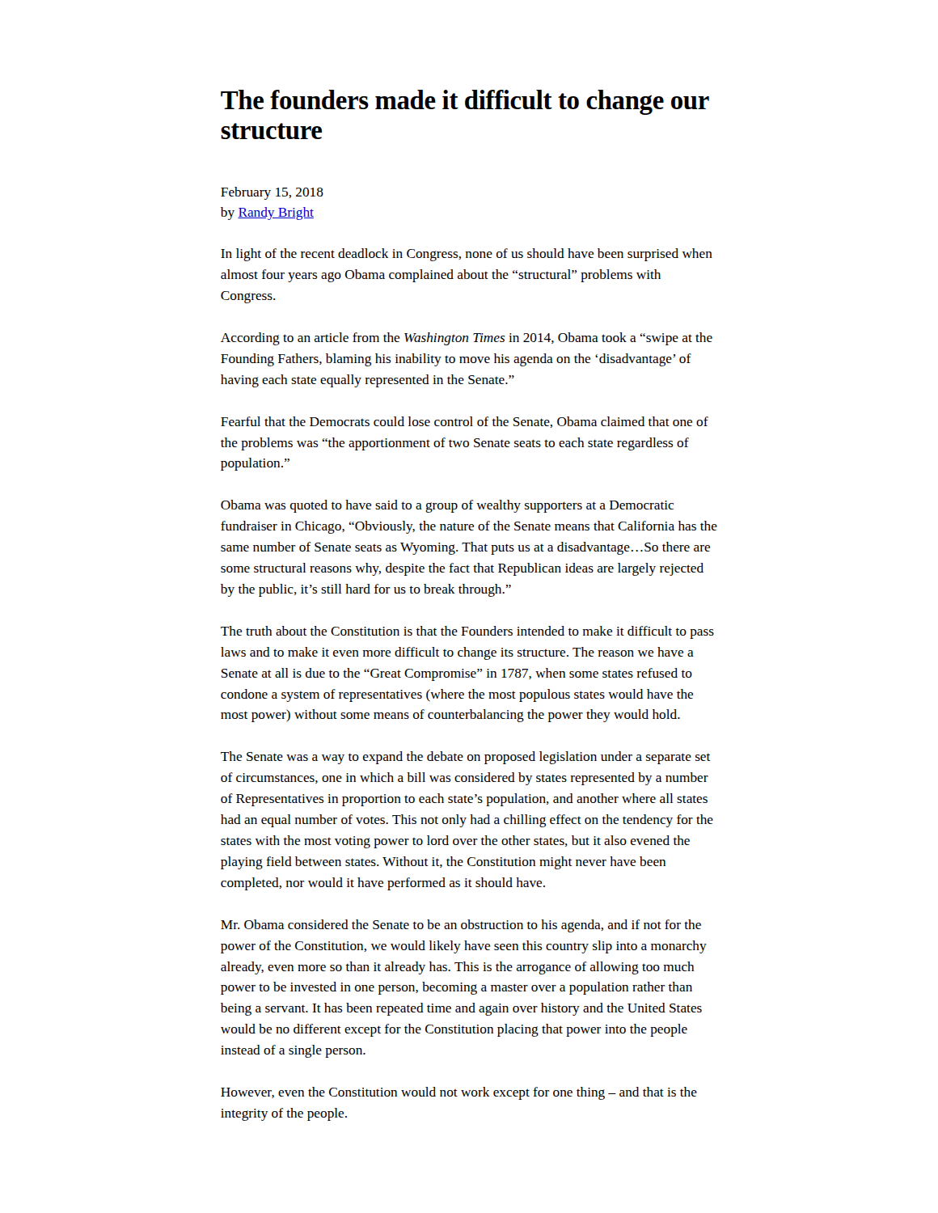The founders made it difficult to change our structure
February 15, 2018
by Randy Bright
In light of the recent deadlock in Congress, none of us should have been surprised when almost four years ago Obama complained about the “structural” problems with Congress.
According to an article from the Washington Times in 2014, Obama took a “swipe at the Founding Fathers, blaming his inability to move his agenda on the ‘disadvantage’ of having each state equally represented in the Senate.”
Fearful that the Democrats could lose control of the Senate, Obama claimed that one of the problems was “the apportionment of two Senate seats to each state regardless of population.”
Obama was quoted to have said to a group of wealthy supporters at a Democratic fundraiser in Chicago, “Obviously, the nature of the Senate means that California has the same number of Senate seats as Wyoming. That puts us at a disadvantage…So there are some structural reasons why, despite the fact that Republican ideas are largely rejected by the public, it’s still hard for us to break through.”
The truth about the Constitution is that the Founders intended to make it difficult to pass laws and to make it even more difficult to change its structure. The reason we have a Senate at all is due to the “Great Compromise” in 1787, when some states refused to condone a system of representatives (where the most populous states would have the most power) without some means of counterbalancing the power they would hold.
The Senate was a way to expand the debate on proposed legislation under a separate set of circumstances, one in which a bill was considered by states represented by a number of Representatives in proportion to each state’s population, and another where all states had an equal number of votes. This not only had a chilling effect on the tendency for the states with the most voting power to lord over the other states, but it also evened the playing field between states. Without it, the Constitution might never have been completed, nor would it have performed as it should have.
Mr. Obama considered the Senate to be an obstruction to his agenda, and if not for the power of the Constitution, we would likely have seen this country slip into a monarchy already, even more so than it already has. This is the arrogance of allowing too much power to be invested in one person, becoming a master over a population rather than being a servant. It has been repeated time and again over history and the United States would be no different except for the Constitution placing that power into the people instead of a single person.
However, even the Constitution would not work except for one thing – and that is the integrity of the people.